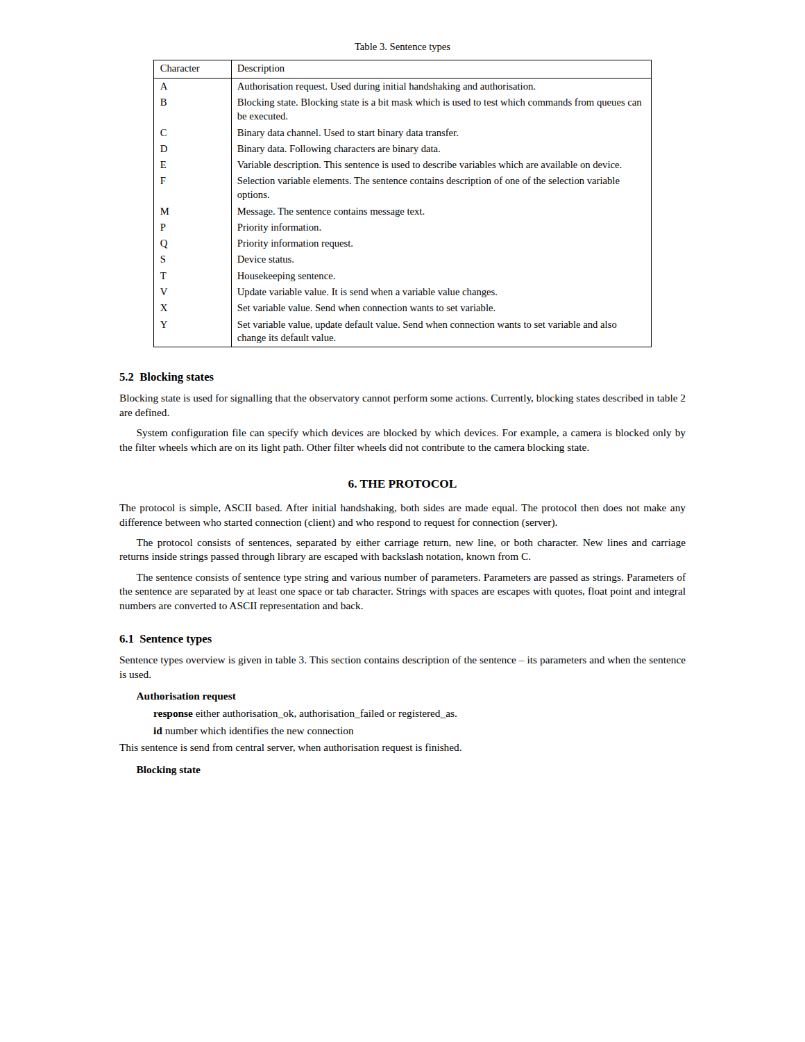Table 3. Sentence types
| Character | Description |
| A | Authorisation request. Used during initial handshaking and authorisation. |
| B | Blocking state. Blocking state is a bit mask which is used to test which commands from queues can be executed. |
| C | Binary data channel. Used to start binary data transfer. |
| D | Binary data. Following characters are binary data. |
| E | Variable description. This sentence is used to describe variables which are available on device. |
| F | Selection variable elements. The sentence contains description of one of the selection variable options. |
| M | Message. The sentence contains message text. |
| P | Priority information. |
| Q | Priority information request. |
| S | Device status. |
| T | Housekeeping sentence. |
| V | Update variable value. It is send when a variable value changes. |
| X | Set variable value. Send when connection wants to set variable. |
| Y | Set variable value, update default value. Send when connection wants to set variable and also change its default value. |
5.2 Blocking states
Blocking state is used for signalling that the observatory cannot perform some actions. Currently, blocking states described in table 2 are defined.
System configuration file can specify which devices are blocked by which devices. For example, a camera is blocked only by the filter wheels which are on its light path. Other filter wheels did not contribute to the camera blocking state.
6. THE PROTOCOL
The protocol is simple, ASCII based. After initial handshaking, both sides are made equal. The protocol then does not make any difference between who started connection (client) and who respond to request for connection (server).
The protocol consists of sentences, separated by either carriage return, new line, or both character. New lines and carriage returns inside strings passed through library are escaped with backslash notation, known from C.
The sentence consists of sentence type string and various number of parameters. Parameters are passed as strings. Parameters of the sentence are separated by at least one space or tab character. Strings with spaces are escapes with quotes, float point and integral numbers are converted to ASCII representation and back.
6.1 Sentence types
Sentence types overview is given in table 3. This section contains description of the sentence – its parameters and when the sentence is used.
Authorisation request
response either authorisation_ok, authorisation_failed or registered_as.
id number which identifies the new connection
This sentence is send from central server, when authorisation request is finished.
Blocking state